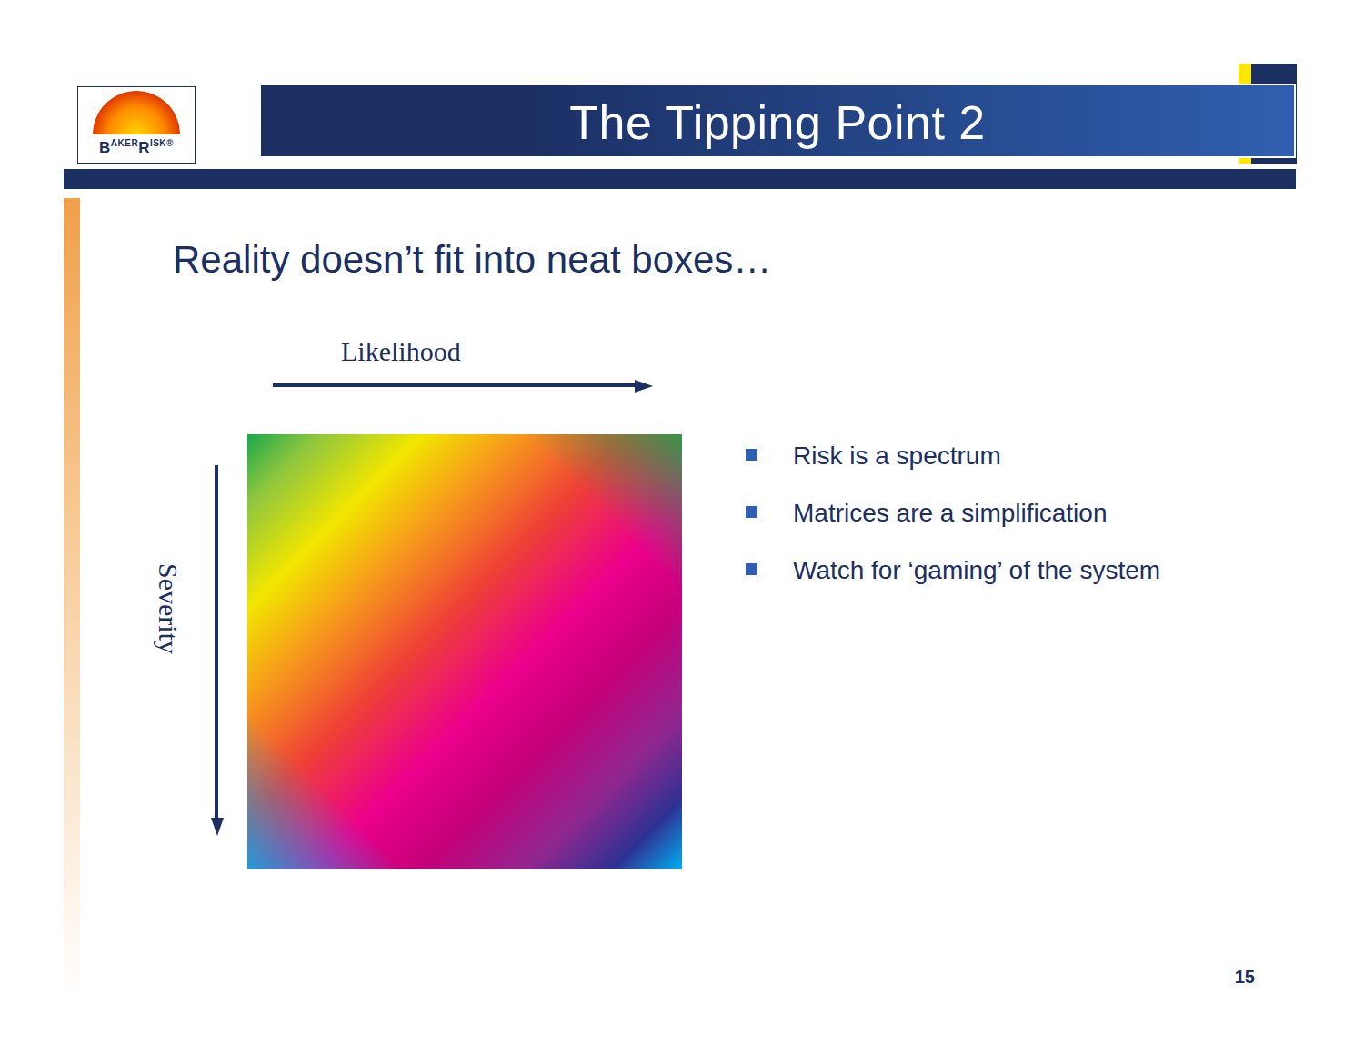The Tipping Point 2
BAKERRISK®
Reality doesn’t fit into neat boxes…
Likelihood
Severity
Risk is a spectrum
Matrices are a simplification
Watch for ‘gaming’ of the system
15